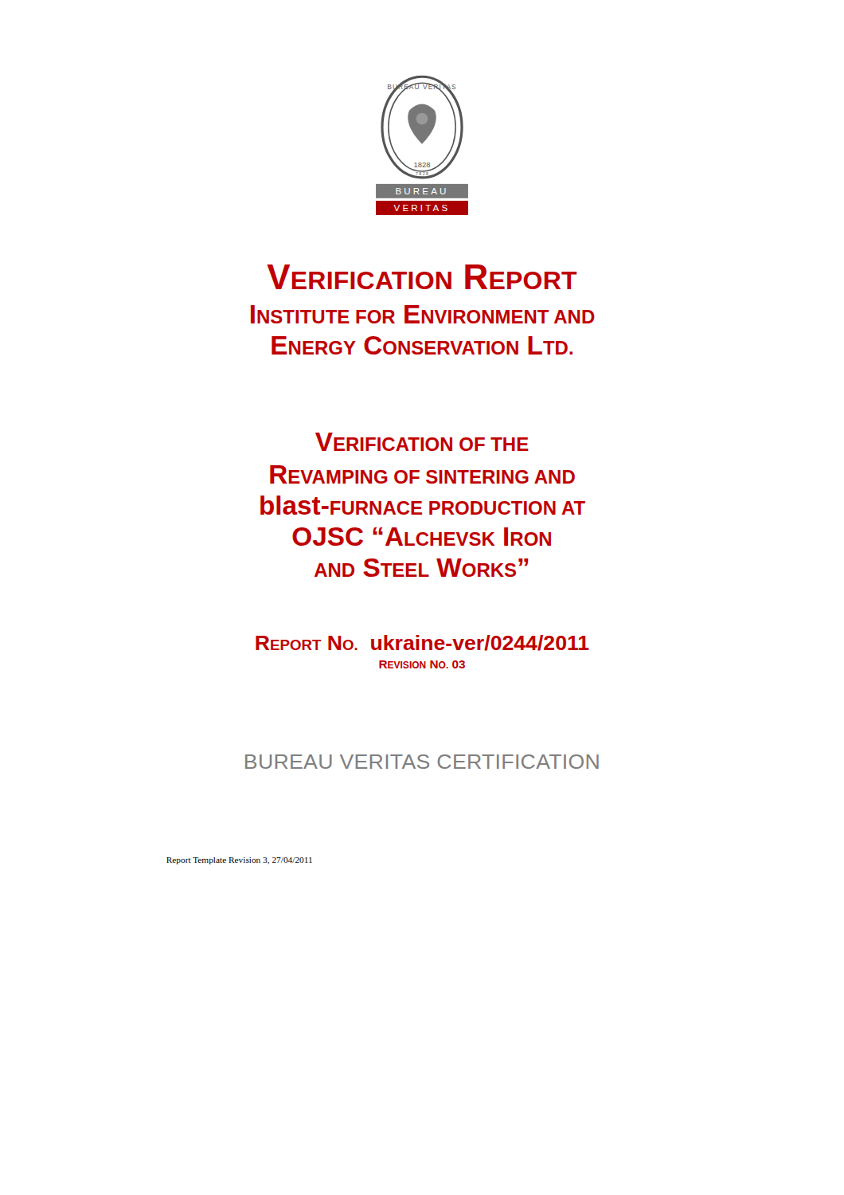VERIFICATION REPORT
INSTITUTE FOR ENVIRONMENT AND
ENERGY CONSERVATION LTD.
VERIFICATION OF THE
REVAMPING OF SINTERING AND
blast-FURNACE PRODUCTION AT
OJSC “ALCHEVSK IRON
AND STEEL WORKS”
REPORT NO. ukraine-ver/0244/2011
REVISION NO. 03
BUREAU VERITAS CERTIFICATION
Report Template Revision 3, 27/04/2011